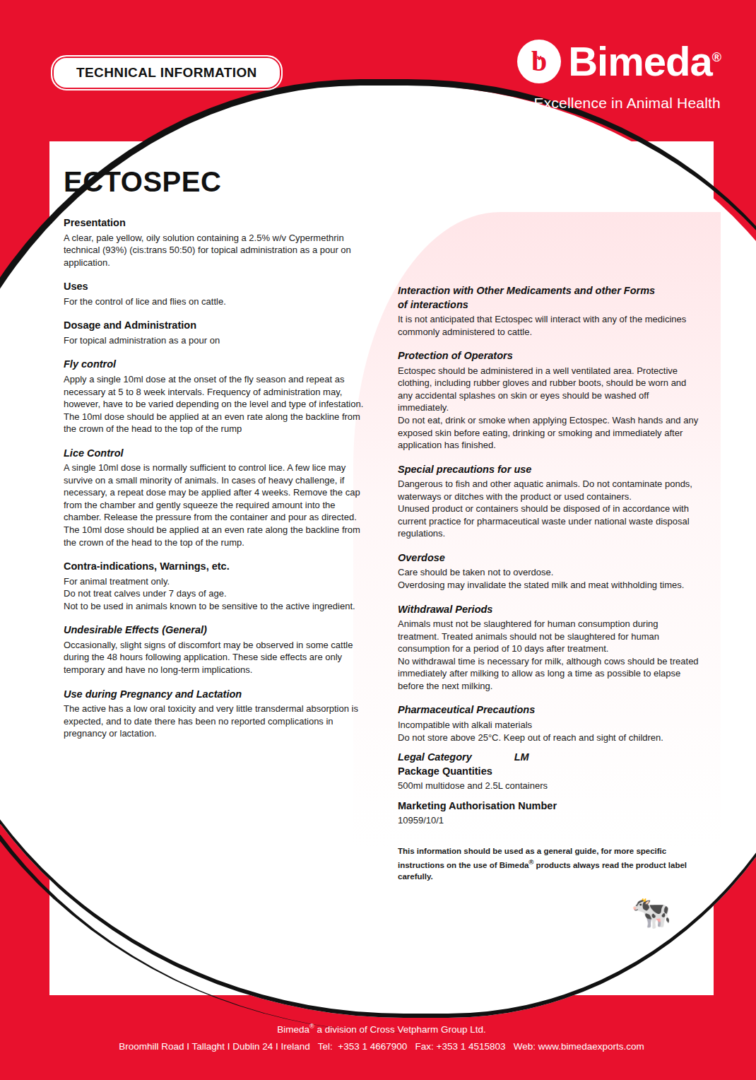TECHNICAL INFORMATION
bv Bimeda®
Excellence in Animal Health
ECTOSPEC
Presentation
A clear, pale yellow, oily solution containing a 2.5% w/v Cypermethrin technical (93%) (cis:trans 50:50) for topical administration as a pour on application.
Uses
For the control of lice and flies on cattle.
Dosage and Administration
For topical administration as a pour on
Fly control
Apply a single 10ml dose at the onset of the fly season and repeat as necessary at 5 to 8 week intervals. Frequency of administration may, however, have to be varied depending on the level and type of infestation.
The 10ml dose should be applied at an even rate along the backline from the crown of the head to the top of the rump
Lice Control
A single 10ml dose is normally sufficient to control lice. A few lice may survive on a small minority of animals. In cases of heavy challenge, if necessary, a repeat dose may be applied after 4 weeks. Remove the cap from the chamber and gently squeeze the required amount into the chamber. Release the pressure from the container and pour as directed. The 10ml dose should be applied at an even rate along the backline from the crown of the head to the top of the rump.
Contra-indications, Warnings, etc.
For animal treatment only.
Do not treat calves under 7 days of age.
Not to be used in animals known to be sensitive to the active ingredient.
Undesirable Effects (General)
Occasionally, slight signs of discomfort may be observed in some cattle during the 48 hours following application. These side effects are only temporary and have no long-term implications.
Use during Pregnancy and Lactation
The active has a low oral toxicity and very little transdermal absorption is expected, and to date there has been no reported complications in pregnancy or lactation.
Interaction with Other Medicaments and other Forms of interactions
It is not anticipated that Ectospec will interact with any of the medicines commonly administered to cattle.
Protection of Operators
Ectospec should be administered in a well ventilated area. Protective clothing, including rubber gloves and rubber boots, should be worn and any accidental splashes on skin or eyes should be washed off immediately.
Do not eat, drink or smoke when applying Ectospec. Wash hands and any exposed skin before eating, drinking or smoking and immediately after application has finished.
Special precautions for use
Dangerous to fish and other aquatic animals. Do not contaminate ponds, waterways or ditches with the product or used containers.
Unused product or containers should be disposed of in accordance with current practice for pharmaceutical waste under national waste disposal regulations.
Overdose
Care should be taken not to overdose.
Overdosing may invalidate the stated milk and meat withholding times.
Withdrawal Periods
Animals must not be slaughtered for human consumption during treatment. Treated animals should not be slaughtered for human consumption for a period of 10 days after treatment.
No withdrawal time is necessary for milk, although cows should be treated immediately after milking to allow as long a time as possible to elapse before the next milking.
Pharmaceutical Precautions
Incompatible with alkali materials
Do not store above 25°C. Keep out of reach and sight of children.
Legal Category
LM
Package Quantities
500ml multidose and 2.5L containers
Marketing Authorisation Number
10959/10/1
This information should be used as a general guide, for more specific instructions on the use of Bimeda® products always read the product label carefully.
🐄
Bimeda® a division of Cross Vetpharm Group Ltd.
Broomhill Road I Tallaght I Dublin 24 I Ireland Tel: +353 1 4667900 Fax: +353 1 4515803 Web: www.bimedaexports.com